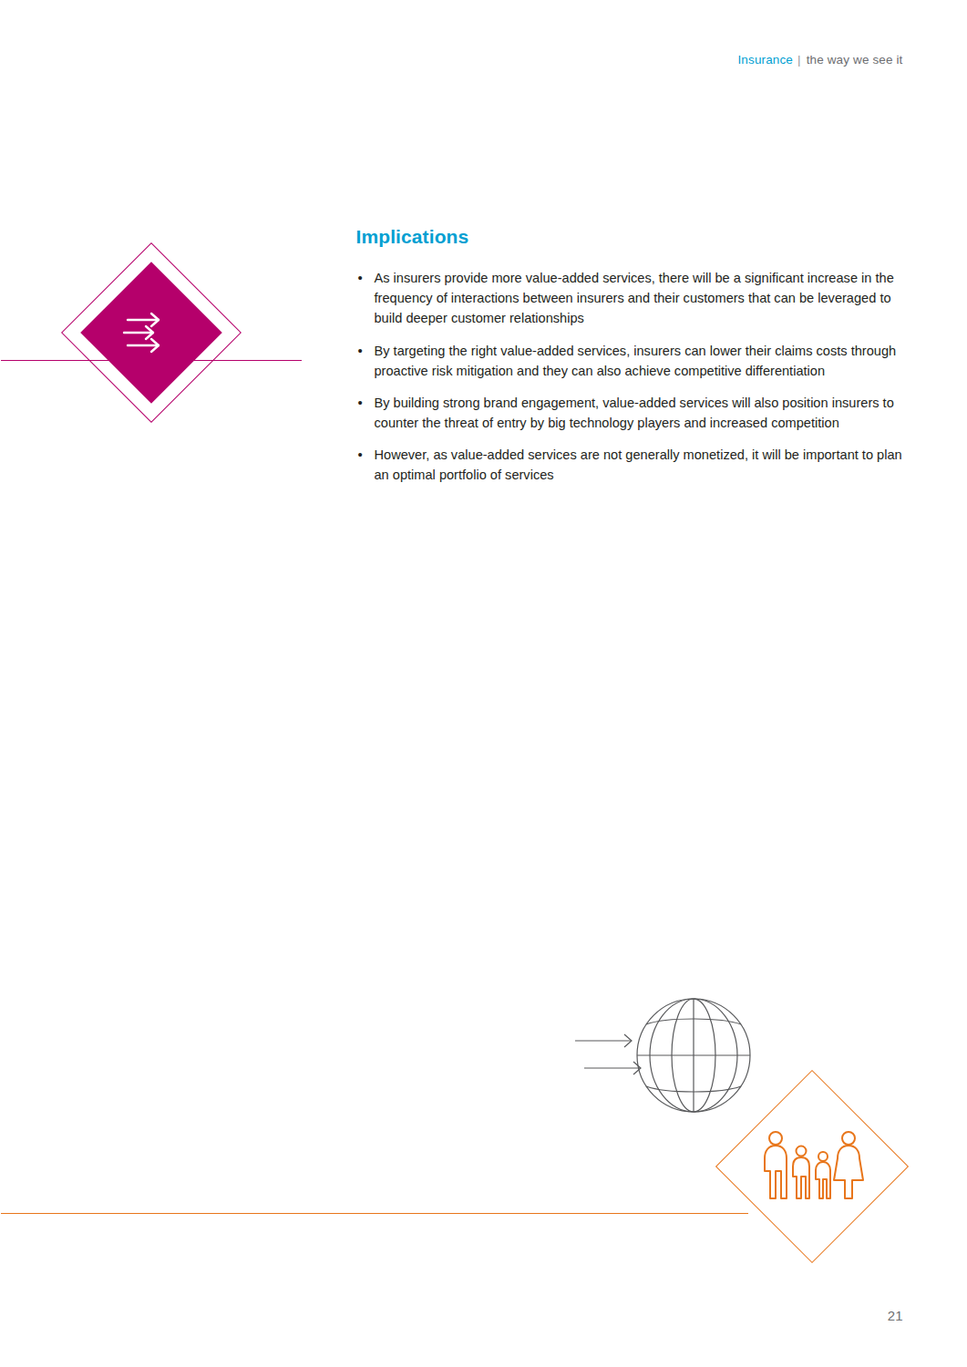Insurance|the way we see it
Implications
As insurers provide more value-added services, there will be a significant increase in the frequency of interactions between insurers and their customers that can be leveraged to build deeper customer relationships
By targeting the right value-added services, insurers can lower their claims costs through proactive risk mitigation and they can also achieve competitive differentiation
By building strong brand engagement, value-added services will also position insurers to counter the threat of entry by big technology players and increased competition
However, as value-added services are not generally monetized, it will be important to plan an optimal portfolio of services
21